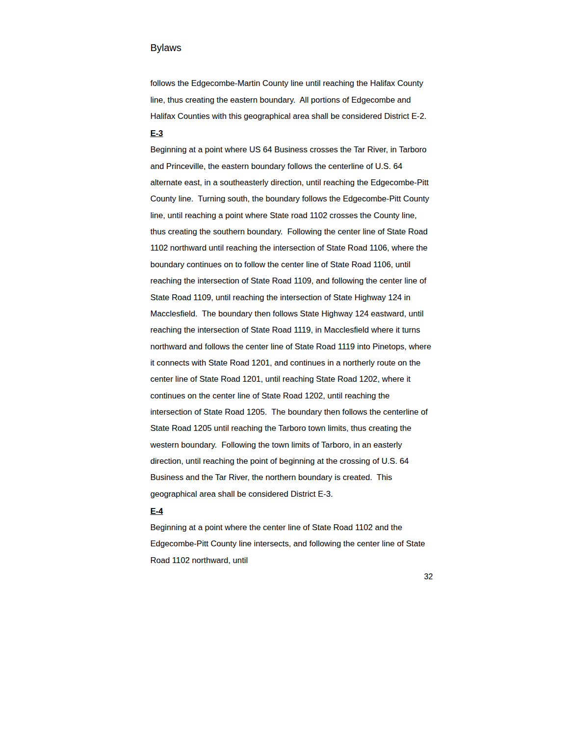Bylaws
follows the Edgecombe-Martin County line until reaching the Halifax County line, thus creating the eastern boundary. All portions of Edgecombe and Halifax Counties with this geographical area shall be considered District E-2.
E-3
Beginning at a point where US 64 Business crosses the Tar River, in Tarboro and Princeville, the eastern boundary follows the centerline of U.S. 64 alternate east, in a southeasterly direction, until reaching the Edgecombe-Pitt County line. Turning south, the boundary follows the Edgecombe-Pitt County line, until reaching a point where State road 1102 crosses the County line, thus creating the southern boundary. Following the center line of State Road 1102 northward until reaching the intersection of State Road 1106, where the boundary continues on to follow the center line of State Road 1106, until reaching the intersection of State Road 1109, and following the center line of State Road 1109, until reaching the intersection of State Highway 124 in Macclesfield. The boundary then follows State Highway 124 eastward, until reaching the intersection of State Road 1119, in Macclesfield where it turns northward and follows the center line of State Road 1119 into Pinetops, where it connects with State Road 1201, and continues in a northerly route on the center line of State Road 1201, until reaching State Road 1202, where it continues on the center line of State Road 1202, until reaching the intersection of State Road 1205. The boundary then follows the centerline of State Road 1205 until reaching the Tarboro town limits, thus creating the western boundary. Following the town limits of Tarboro, in an easterly direction, until reaching the point of beginning at the crossing of U.S. 64 Business and the Tar River, the northern boundary is created. This geographical area shall be considered District E-3.
E-4
Beginning at a point where the center line of State Road 1102 and the Edgecombe-Pitt County line intersects, and following the center line of State Road 1102 northward, until
32